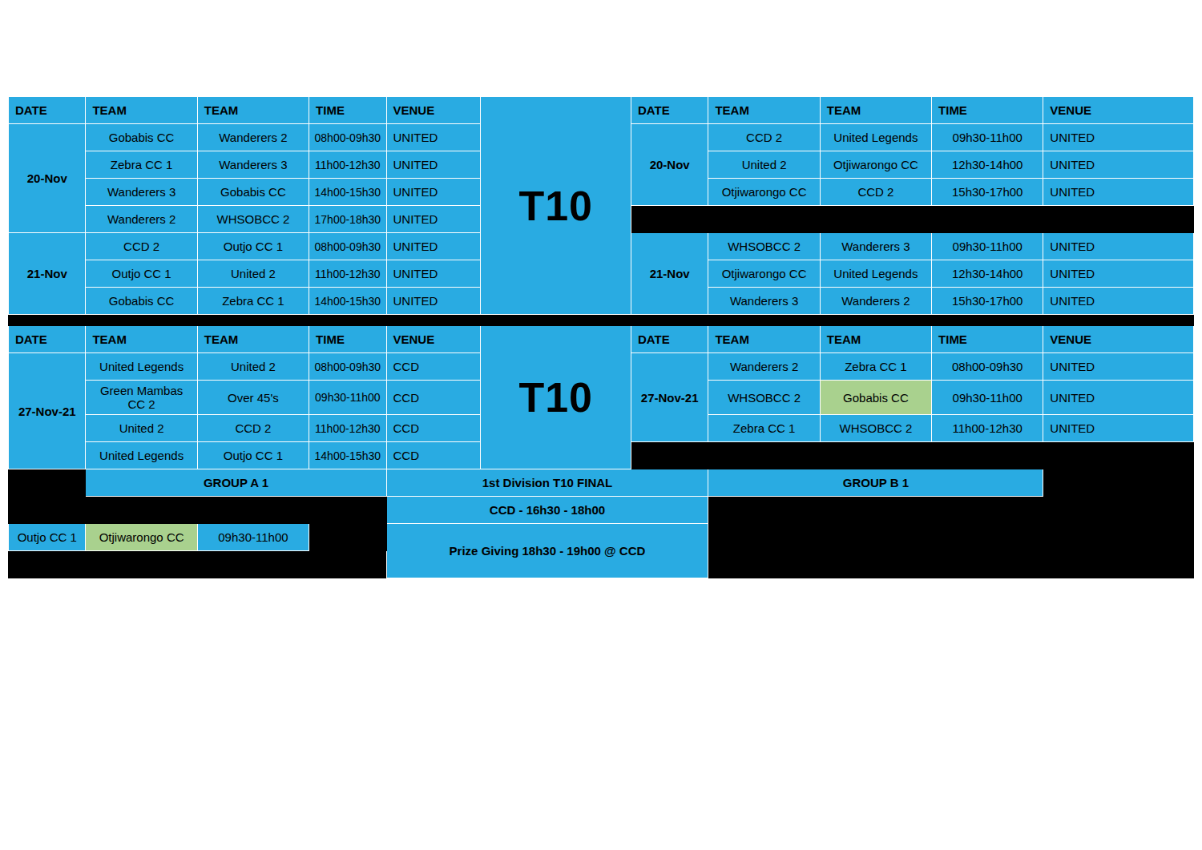| DATE | TEAM | TEAM | TIME | VENUE | T10 | DATE | TEAM | TEAM | TIME | VENUE |
| 20-Nov | Gobabis CC | Wanderers 2 | 08h00-09h30 | UNITED | 20-Nov | CCD 2 | United Legends | 09h30-11h00 | UNITED |
| Zebra CC 1 | Wanderers 3 | 11h00-12h30 | UNITED | United 2 | Otjiwarongo CC | 12h30-14h00 | UNITED |
| Wanderers 3 | Gobabis CC | 14h00-15h30 | UNITED | Otjiwarongo CC | CCD 2 | 15h30-17h00 | UNITED |
| Wanderers 2 | WHSOBCC 2 | 17h00-18h30 | UNITED | | | | | |
| 21-Nov | CCD 2 | Outjo CC 1 | 08h00-09h30 | UNITED | 21-Nov | WHSOBCC 2 | Wanderers 3 | 09h30-11h00 | UNITED |
| Outjo CC 1 | United 2 | 11h00-12h30 | UNITED | Otjiwarongo CC | United Legends | 12h30-14h00 | UNITED |
| Gobabis CC | Zebra CC 1 | 14h00-15h30 | UNITED | Wanderers 3 | Wanderers 2 | 15h30-17h00 | UNITED |
| DATE | TEAM | TEAM | TIME | VENUE | T10 | DATE | TEAM | TEAM | TIME | VENUE |
| 27-Nov-21 | United Legends | United 2 | 08h00-09h30 | CCD | 27-Nov-21 | Wanderers 2 | Zebra CC 1 | 08h00-09h30 | UNITED |
| Green Mambas CC 2 | Over 45's | 09h30-11h00 | CCD | WHSOBCC 2 | Gobabis CC | 09h30-11h00 | UNITED |
| United 2 | CCD 2 | 11h00-12h30 | CCD | Zebra CC 1 | WHSOBCC 2 | 11h00-12h30 | UNITED |
| United Legends | Outjo CC 1 | 14h00-15h30 | CCD | | | | | |
| | GROUP A 1 | 1st Division T10 FINAL | GROUP B 1 | |
| | | CCD - 16h30 - 18h00 | | |
| Outjo CC 1 | Otjiwarongo CC | 09h30-11h00 | | Prize Giving 18h30 - 19h00 @ CCD | | |